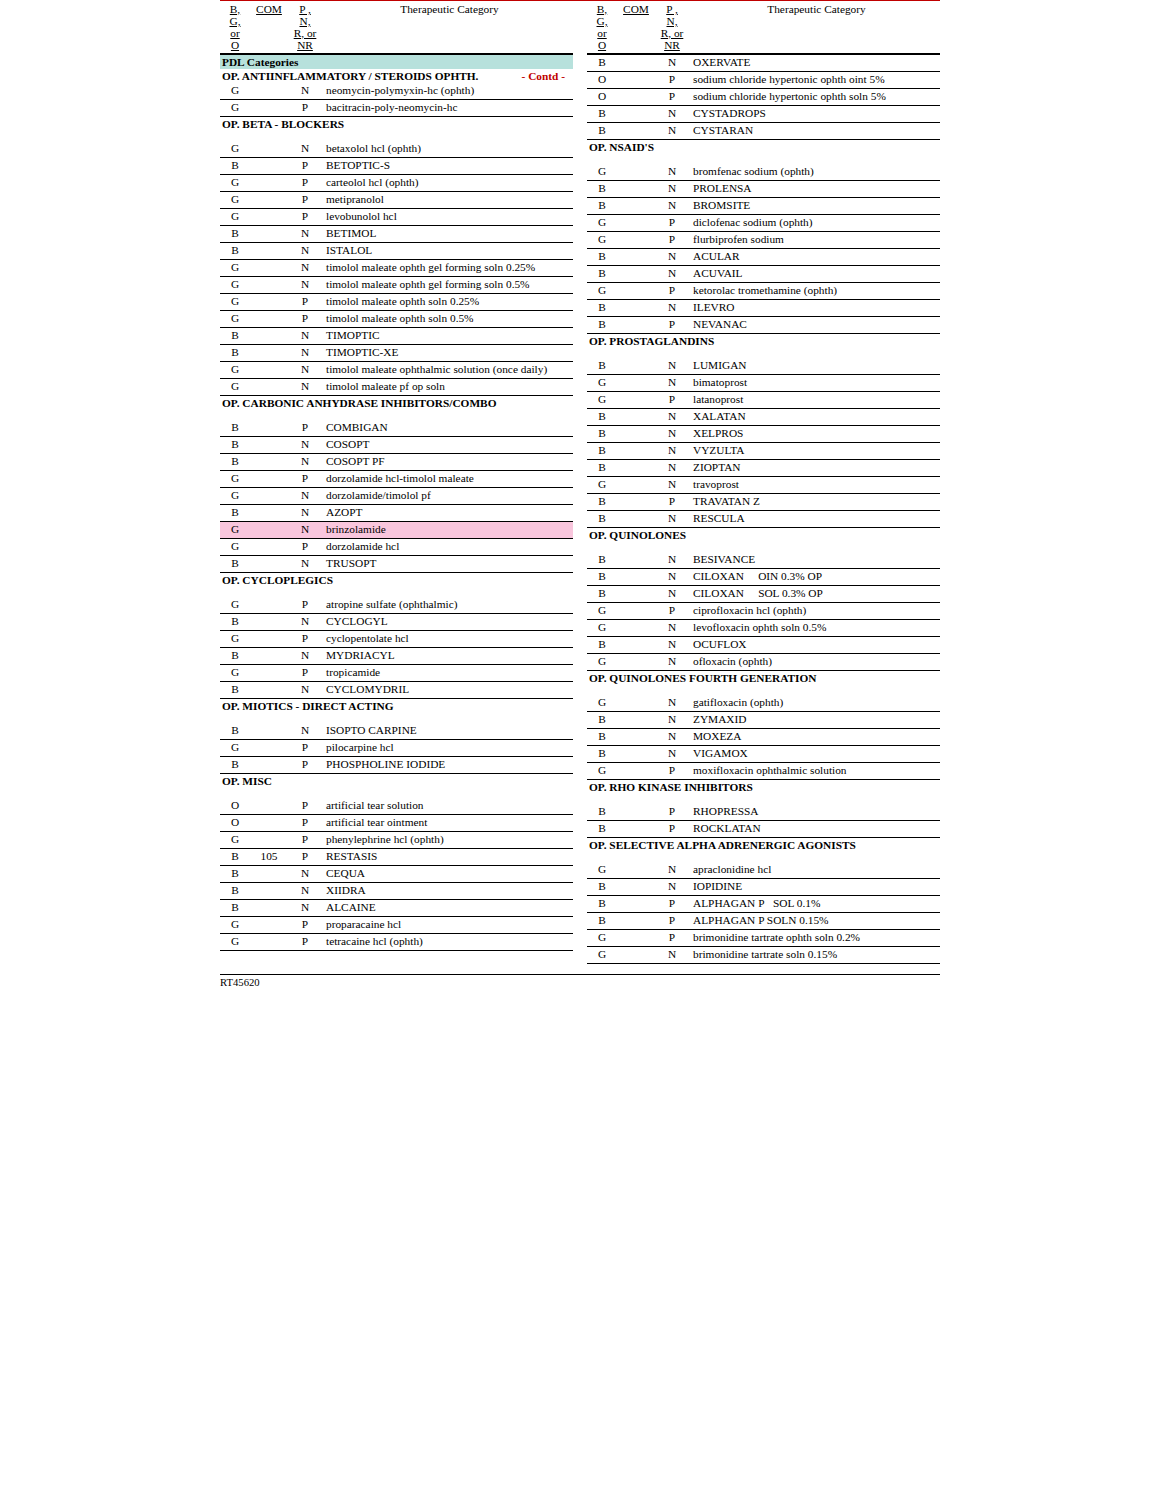| / B, G, or O / COM / P , N, R, or NR / Therapeutic Category / / PDL Categories / / OP. ANTIINFLAMMATORY / STEROIDS OPHTH. - Contd - / / G / / N / neomycin-polymyxin-hc (ophth) / / G / / P / bacitracin-poly-neomycin-hc / / OP. BETA - BLOCKERS / / G / / N / betaxolol hcl (ophth) / / B / / P / BETOPTIC-S / / G / / P / carteolol hcl (ophth) / / G / / P / metipranolol / / G / / P / levobunolol hcl / / B / / N / BETIMOL / / B / / N / ISTALOL / / G / / N / timolol maleate ophth gel forming soln 0.25% / / G / / N / timolol maleate ophth gel forming soln 0.5% / / G / / P / timolol maleate ophth soln 0.25% / / G / / P / timolol maleate ophth soln 0.5% / / B / / N / TIMOPTIC / / B / / N / TIMOPTIC-XE / / G / / N / timolol maleate ophthalmic solution (once daily) / / G / / N / timolol maleate pf op soln / / OP. CARBONIC ANHYDRASE INHIBITORS/COMBO / / B / / P / COMBIGAN / / B / / N / COSOPT / / B / / N / COSOPT PF / / G / / P / dorzolamide hcl-timolol maleate / / G / / N / dorzolamide/timolol pf / / B / / N / AZOPT / / G / / N / brinzolamide / / G / / P / dorzolamide hcl / / B / / N / TRUSOPT / / OP. CYCLOPLEGICS / / G / / P / atropine sulfate (ophthalmic) / / B / / N / CYCLOGYL / / G / / P / cyclopentolate hcl / / B / / N / MYDRIACYL / / G / / P / tropicamide / / B / / N / CYCLOMYDRIL / / OP. MIOTICS - DIRECT ACTING / / B / / N / ISOPTO CARPINE / / G / / P / pilocarpine hcl / / B / / P / PHOSPHOLINE IODIDE / / OP. MISC / / O / / P / artificial tear solution / / O / / P / artificial tear ointment / / G / / P / phenylephrine hcl (ophth) / / B / 105 / P / RESTASIS / / B / / N / CEQUA / / B / / N / XIIDRA / / B / / N / ALCAINE / / G / / P / proparacaine hcl / / G / / P / tetracaine hcl (ophth) / | | / B, G, or O / COM / P , N, R, or NR / Therapeutic Category / / B / / N / OXERVATE / / O / / P / sodium chloride hypertonic ophth oint 5% / / O / / P / sodium chloride hypertonic ophth soln 5% / / B / / N / CYSTADROPS / / B / / N / CYSTARAN / / OP. NSAID'S / / G / / N / bromfenac sodium (ophth) / / B / / N / PROLENSA / / B / / N / BROMSITE / / G / / P / diclofenac sodium (ophth) / / G / / P / flurbiprofen sodium / / B / / N / ACULAR / / B / / N / ACUVAIL / / G / / P / ketorolac tromethamine (ophth) / / B / / N / ILEVRO / / B / / P / NEVANAC / / OP. PROSTAGLANDINS / / B / / N / LUMIGAN / / G / / N / bimatoprost / / G / / P / latanoprost / / B / / N / XALATAN / / B / / N / XELPROS / / B / / N / VYZULTA / / B / / N / ZIOPTAN / / G / / N / travoprost / / B / / P / TRAVATAN Z / / B / / N / RESCULA / / OP. QUINOLONES / / B / / N / BESIVANCE / / B / / N / CILOXAN OIN 0.3% OP / / B / / N / CILOXAN SOL 0.3% OP / / G / / P / ciprofloxacin hcl (ophth) / / G / / N / levofloxacin ophth soln 0.5% / / B / / N / OCUFLOX / / G / / N / ofloxacin (ophth) / / OP. QUINOLONES FOURTH GENERATION / / G / / N / gatifloxacin (ophth) / / B / / N / ZYMAXID / / B / / N / MOXEZA / / B / / N / VIGAMOX / / G / / P / moxifloxacin ophthalmic solution / / OP. RHO KINASE INHIBITORS / / B / / P / RHOPRESSA / / B / / P / ROCKLATAN / / OP. SELECTIVE ALPHA ADRENERGIC AGONISTS / / G / / N / apraclonidine hcl / / B / / N / IOPIDINE / / B / / P / ALPHAGAN P SOL 0.1% / / B / / P / ALPHAGAN P SOLN 0.15% / / G / / P / brimonidine tartrate ophth soln 0.2% / / G / / N / brimonidine tartrate soln 0.15% / |
RT45620